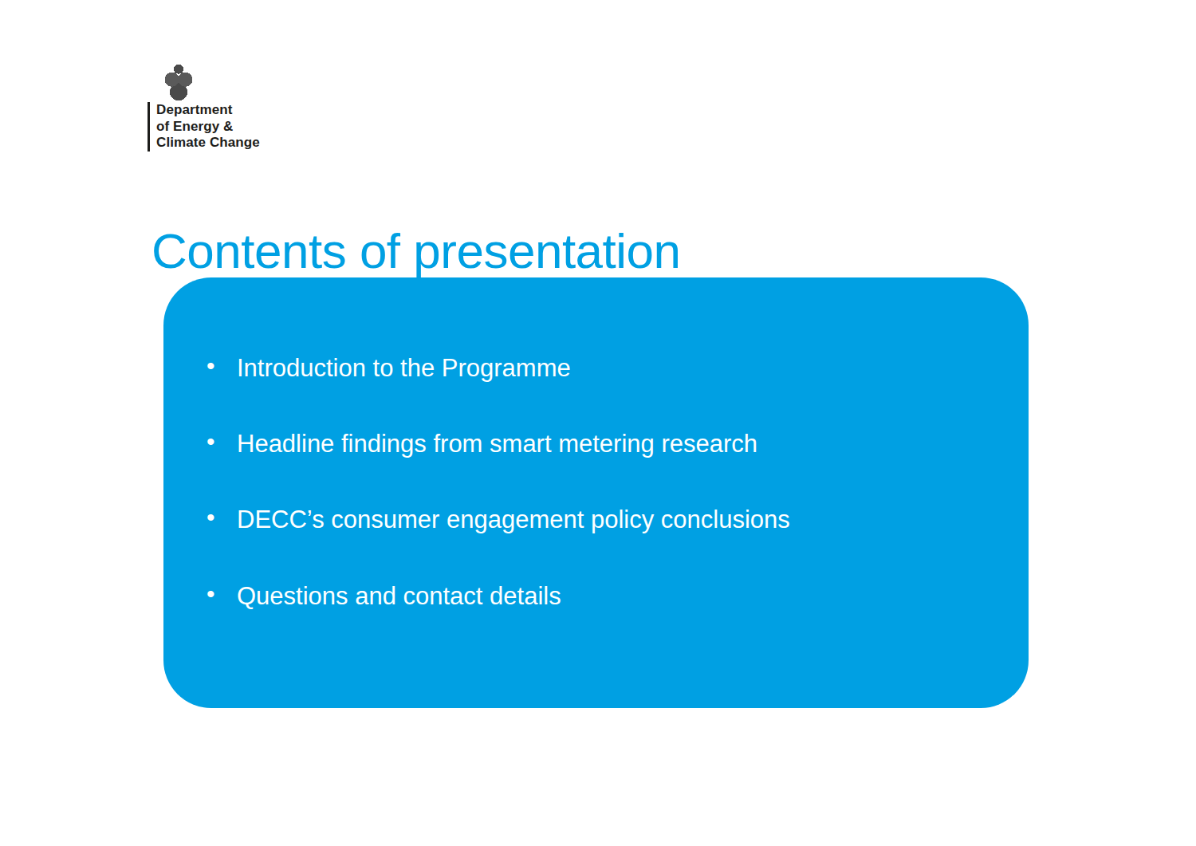Department
of Energy &
Climate Change
Contents of presentation
Introduction to the Programme
Headline findings from smart metering research
DECC’s consumer engagement policy conclusions
Questions and contact details